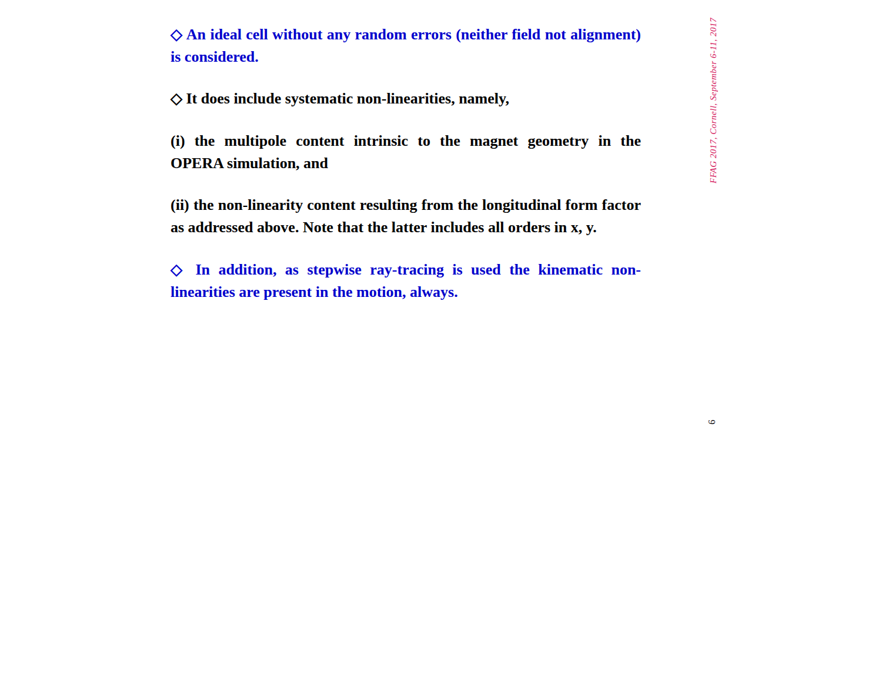FFAG 2017, Cornell, September 6-11, 2017
◇ An ideal cell without any random errors (neither field not alignment) is considered.
◇ It does include systematic non-linearities, namely,
(i) the multipole content intrinsic to the magnet geometry in the OPERA simulation, and
(ii) the non-linearity content resulting from the longitudinal form factor as addressed above. Note that the latter includes all orders in x, y.
◇ In addition, as stepwise ray-tracing is used the kinematic non-linearities are present in the motion, always.
6